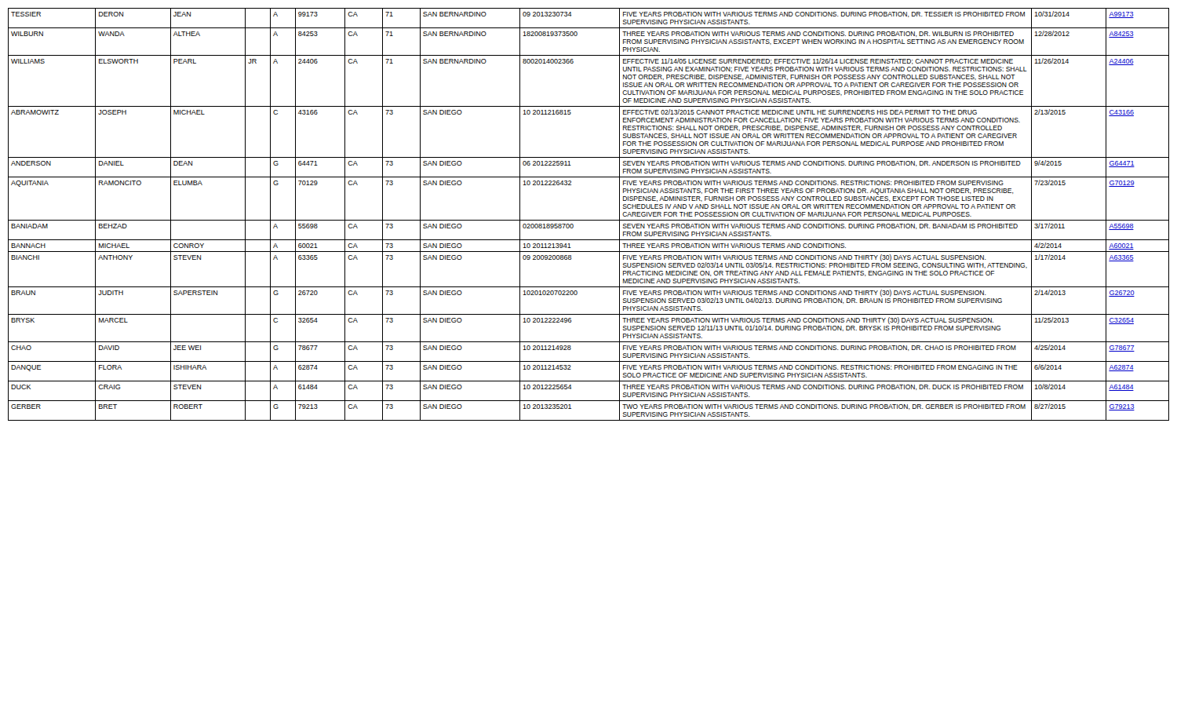| TESSIER | DERON | JEAN | | A | 99173 | CA | 71 | SAN BERNARDINO | 09 2013230734 | FIVE YEARS PROBATION WITH VARIOUS TERMS AND CONDITIONS. DURING PROBATION, DR. TESSIER IS PROHIBITED FROM SUPERVISING PHYSICIAN ASSISTANTS. | 10/31/2014 | A99173 |
| WILBURN | WANDA | ALTHEA | | A | 84253 | CA | 71 | SAN BERNARDINO | 18200819373500 | THREE YEARS PROBATION WITH VARIOUS TERMS AND CONDITIONS. DURING PROBATION, DR. WILBURN IS PROHIBITED FROM SUPERVISING PHYSICIAN ASSISTANTS, EXCEPT WHEN WORKING IN A HOSPITAL SETTING AS AN EMERGENCY ROOM PHYSICIAN. | 12/28/2012 | A84253 |
| WILLIAMS | ELSWORTH | PEARL | JR | A | 24406 | CA | 71 | SAN BERNARDINO | 8002014002366 | EFFECTIVE 11/14/05 LICENSE SURRENDERED; EFFECTIVE 11/26/14 LICENSE REINSTATED; CANNOT PRACTICE MEDICINE UNTIL PASSING AN EXAMINATION; FIVE YEARS PROBATION WITH VARIOUS TERMS AND CONDITIONS. RESTRICTIONS: SHALL NOT ORDER, PRESCRIBE, DISPENSE, ADMINISTER, FURNISH OR POSSESS ANY CONTROLLED SUBSTANCES, SHALL NOT ISSUE AN ORAL OR WRITTEN RECOMMENDATION OR APPROVAL TO A PATIENT OR CAREGIVER FOR THE POSSESSION OR CULTIVATION OF MARIJUANA FOR PERSONAL MEDICAL PURPOSES, PROHIBITED FROM ENGAGING IN THE SOLO PRACTICE OF MEDICINE AND SUPERVISING PHYSICIAN ASSISTANTS. | 11/26/2014 | A24406 |
| ABRAMOWITZ | JOSEPH | MICHAEL | | C | 43166 | CA | 73 | SAN DIEGO | 10 2011216815 | EFFECTIVE 02/13/2015 CANNOT PRACTICE MEDICINE UNTIL HE SURRENDERS HIS DEA PERMIT TO THE DRUG ENFORCEMENT ADMINISTRATION FOR CANCELLATION; FIVE YEARS PROBATION WITH VARIOUS TERMS AND CONDITIONS. RESTRICTIONS: SHALL NOT ORDER, PRESCRIBE, DISPENSE, ADMINSTER, FURNISH OR POSSESS ANY CONTROLLED SUBSTANCES, SHALL NOT ISSUE AN ORAL OR WRITTEN RECOMMENDATION OR APPROVAL TO A PATIENT OR CAREGIVER FOR THE POSSESSION OR CULTIVATION OF MARIJUANA FOR PERSONAL MEDICAL PURPOSE AND PROHIBITED FROM SUPERVISING PHYSICIAN ASSISTANTS. | 2/13/2015 | C43166 |
| ANDERSON | DANIEL | DEAN | | G | 64471 | CA | 73 | SAN DIEGO | 06 2012225911 | SEVEN YEARS PROBATION WITH VARIOUS TERMS AND CONDITIONS. DURING PROBATION, DR. ANDERSON IS PROHIBITED FROM SUPERVISING PHYSICIAN ASSISTANTS. | 9/4/2015 | G64471 |
| AQUITANIA | RAMONCITO | ELUMBA | | G | 70129 | CA | 73 | SAN DIEGO | 10 2012226432 | FIVE YEARS PROBATION WITH VARIOUS TERMS AND CONDITIONS. RESTRICTIONS: PROHIBITED FROM SUPERVISING PHYSICIAN ASSISTANTS, FOR THE FIRST THREE YEARS OF PROBATION DR. AQUITANIA SHALL NOT ORDER, PRESCRIBE, DISPENSE, ADMINISTER, FURNISH OR POSSESS ANY CONTROLLED SUBSTANCES, EXCEPT FOR THOSE LISTED IN SCHEDULES IV AND V AND SHALL NOT ISSUE AN ORAL OR WRITTEN RECOMMENDATION OR APPROVAL TO A PATIENT OR CAREGIVER FOR THE POSSESSION OR CULTIVATION OF MARIJUANA FOR PERSONAL MEDICAL PURPOSES. | 7/23/2015 | G70129 |
| BANIADAM | BEHZAD | | | A | 55698 | CA | 73 | SAN DIEGO | 0200818958700 | SEVEN YEARS PROBATION WITH VARIOUS TERMS AND CONDITIONS. DURING PROBATION, DR. BANIADAM IS PROHIBITED FROM SUPERVISING PHYSICIAN ASSISTANTS. | 3/17/2011 | A55698 |
| BANNACH | MICHAEL | CONROY | | A | 60021 | CA | 73 | SAN DIEGO | 10 2011213941 | THREE YEARS PROBATION WITH VARIOUS TERMS AND CONDITIONS. | 4/2/2014 | A60021 |
| BIANCHI | ANTHONY | STEVEN | | A | 63365 | CA | 73 | SAN DIEGO | 09 2009200868 | FIVE YEARS PROBATION WITH VARIOUS TERMS AND CONDITIONS AND THIRTY (30) DAYS ACTUAL SUSPENSION. SUSPENSION SERVED 02/03/14 UNTIL 03/05/14. RESTRICTIONS: PROHIBITED FROM SEEING, CONSULTING WITH, ATTENDING, PRACTICING MEDICINE ON, OR TREATING ANY AND ALL FEMALE PATIENTS, ENGAGING IN THE SOLO PRACTICE OF MEDICINE AND SUPERVISING PHYSICIAN ASSISTANTS. | 1/17/2014 | A63365 |
| BRAUN | JUDITH | SAPERSTEIN | | G | 26720 | CA | 73 | SAN DIEGO | 10201020702200 | FIVE YEARS PROBATION WITH VARIOUS TERMS AND CONDITIONS AND THIRTY (30) DAYS ACTUAL SUSPENSION. SUSPENSION SERVED 03/02/13 UNTIL 04/02/13. DURING PROBATION, DR. BRAUN IS PROHIBITED FROM SUPERVISING PHYSICIAN ASSISTANTS. | 2/14/2013 | G26720 |
| BRYSK | MARCEL | | | C | 32654 | CA | 73 | SAN DIEGO | 10 2012222496 | THREE YEARS PROBATION WITH VARIOUS TERMS AND CONDITIONS AND THIRTY (30) DAYS ACTUAL SUSPENSION. SUSPENSION SERVED 12/11/13 UNTIL 01/10/14. DURING PROBATION, DR. BRYSK IS PROHIBITED FROM SUPERVISING PHYSICIAN ASSISTANTS. | 11/25/2013 | C32654 |
| CHAO | DAVID | JEE WEI | | G | 78677 | CA | 73 | SAN DIEGO | 10 2011214928 | FIVE YEARS PROBATION WITH VARIOUS TERMS AND CONDITIONS. DURING PROBATION, DR. CHAO IS PROHIBITED FROM SUPERVISING PHYSICIAN ASSISTANTS. | 4/25/2014 | G78677 |
| DANQUE | FLORA | ISHIHARA | | A | 62874 | CA | 73 | SAN DIEGO | 10 2011214532 | FIVE YEARS PROBATION WITH VARIOUS TERMS AND CONDITIONS. RESTRICTIONS: PROHIBITED FROM ENGAGING IN THE SOLO PRACTICE OF MEDICINE AND SUPERVISING PHYSICIAN ASSISTANTS. | 6/6/2014 | A62874 |
| DUCK | CRAIG | STEVEN | | A | 61484 | CA | 73 | SAN DIEGO | 10 2012225654 | THREE YEARS PROBATION WITH VARIOUS TERMS AND CONDITIONS. DURING PROBATION, DR. DUCK IS PROHIBITED FROM SUPERVISING PHYSICIAN ASSISTANTS. | 10/8/2014 | A61484 |
| GERBER | BRET | ROBERT | | G | 79213 | CA | 73 | SAN DIEGO | 10 2013235201 | TWO YEARS PROBATION WITH VARIOUS TERMS AND CONDITIONS. DURING PROBATION, DR. GERBER IS PROHIBITED FROM SUPERVISING PHYSICIAN ASSISTANTS. | 8/27/2015 | G79213 |